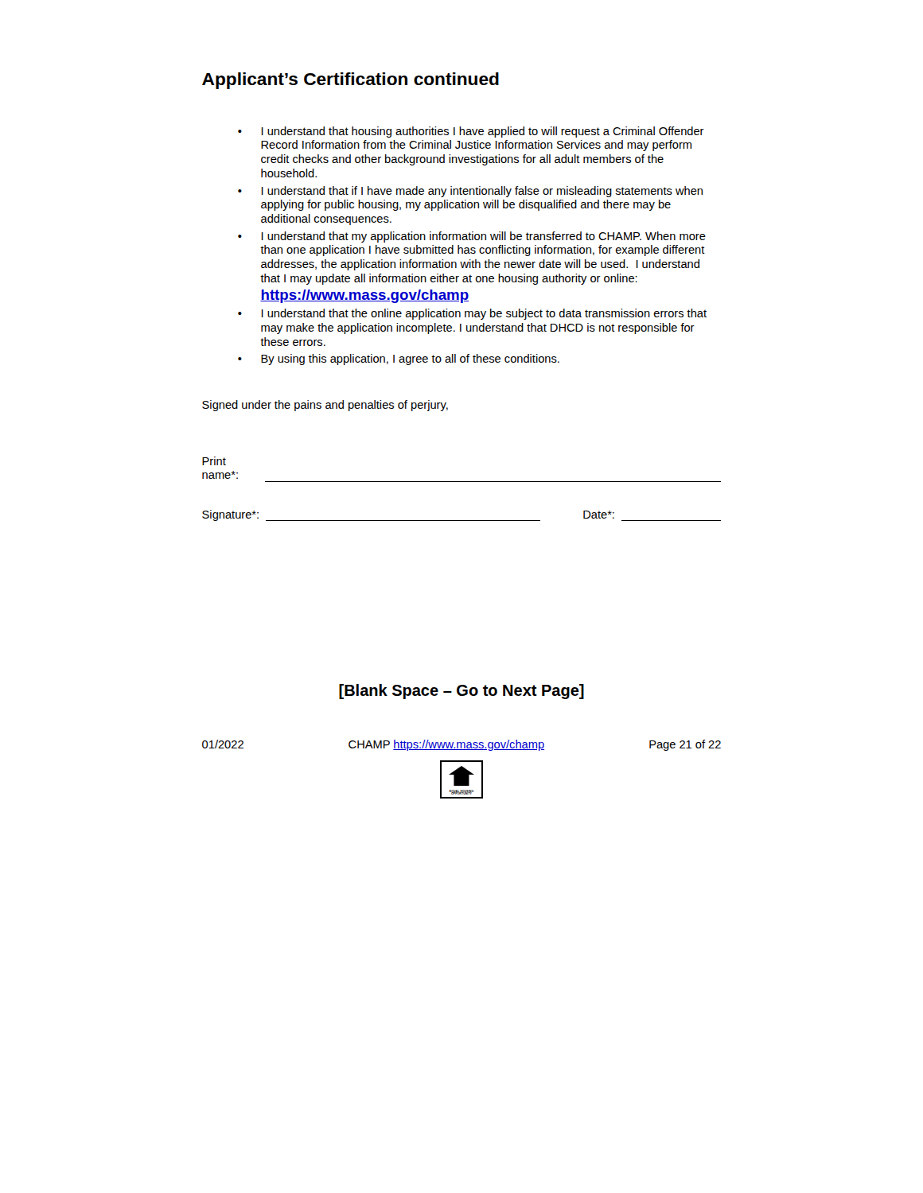Applicant’s Certification continued
I understand that housing authorities I have applied to will request a Criminal Offender Record Information from the Criminal Justice Information Services and may perform credit checks and other background investigations for all adult members of the household.
I understand that if I have made any intentionally false or misleading statements when applying for public housing, my application will be disqualified and there may be additional consequences.
I understand that my application information will be transferred to CHAMP. When more than one application I have submitted has conflicting information, for example different addresses, the application information with the newer date will be used. I understand that I may update all information either at one housing authority or online: https://www.mass.gov/champ
I understand that the online application may be subject to data transmission errors that may make the application incomplete. I understand that DHCD is not responsible for these errors.
By using this application, I agree to all of these conditions.
Signed under the pains and penalties of perjury,
Print
name*:
Signature*:
Date*:
[Blank Space – Go to Next Page]
01/2022
CHAMP https://www.mass.gov/champ
Page 21 of 22